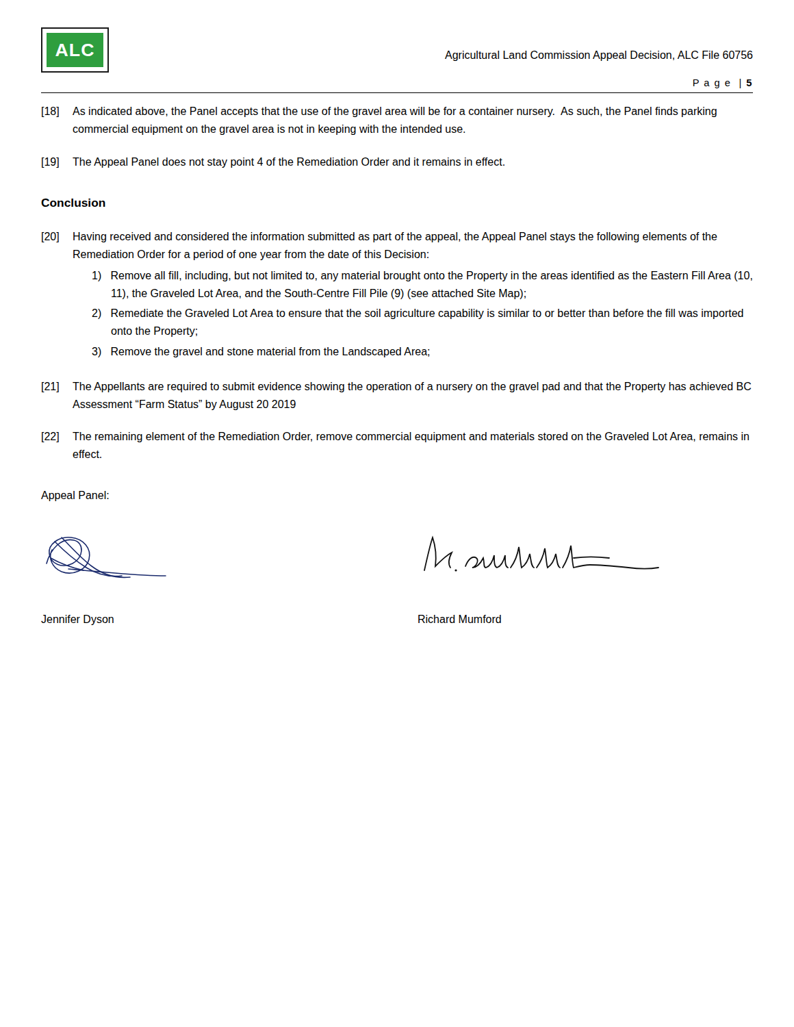ALC
Agricultural Land Commission Appeal Decision, ALC File 60756
P a g e | 5
[18]
As indicated above, the Panel accepts that the use of the gravel area will be for a container nursery. As such, the Panel finds parking commercial equipment on the gravel area is not in keeping with the intended use.
[19]
The Appeal Panel does not stay point 4 of the Remediation Order and it remains in effect.
Conclusion
[20]
Having received and considered the information submitted as part of the appeal, the Appeal Panel stays the following elements of the Remediation Order for a period of one year from the date of this Decision:
1) Remove all fill, including, but not limited to, any material brought onto the Property in the areas identified as the Eastern Fill Area (10, 11), the Graveled Lot Area, and the South-Centre Fill Pile (9) (see attached Site Map);
2) Remediate the Graveled Lot Area to ensure that the soil agriculture capability is similar to or better than before the fill was imported onto the Property;
3) Remove the gravel and stone material from the Landscaped Area;
[21]
The Appellants are required to submit evidence showing the operation of a nursery on the gravel pad and that the Property has achieved BC Assessment “Farm Status” by August 20 2019
[22]
The remaining element of the Remediation Order, remove commercial equipment and materials stored on the Graveled Lot Area, remains in effect.
Appeal Panel:
Jennifer Dyson
Richard Mumford